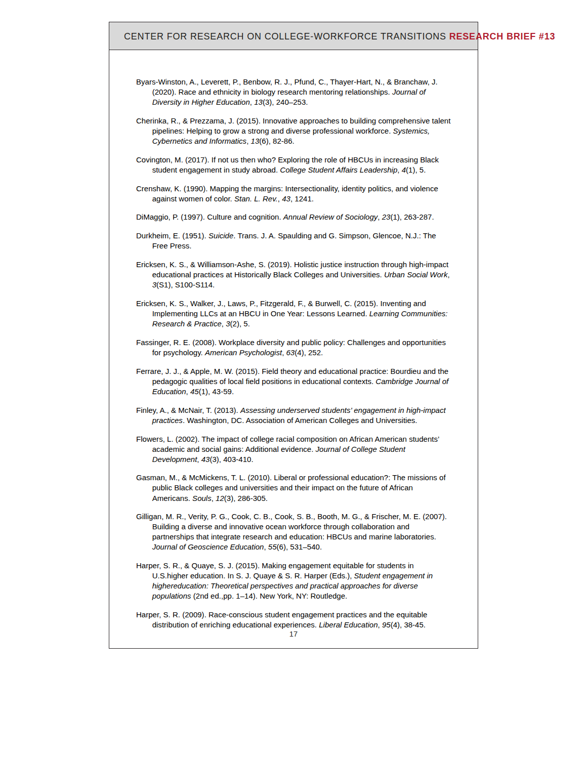Center for Research on College-Workforce Transitions Research Brief #13
Byars-Winston, A., Leverett, P., Benbow, R. J., Pfund, C., Thayer-Hart, N., & Branchaw, J. (2020). Race and ethnicity in biology research mentoring relationships. Journal of Diversity in Higher Education, 13(3), 240–253.
Cherinka, R., & Prezzama, J. (2015). Innovative approaches to building comprehensive talent pipelines: Helping to grow a strong and diverse professional workforce. Systemics, Cybernetics and Informatics, 13(6), 82-86.
Covington, M. (2017). If not us then who? Exploring the role of HBCUs in increasing Black student engagement in study abroad. College Student Affairs Leadership, 4(1), 5.
Crenshaw, K. (1990). Mapping the margins: Intersectionality, identity politics, and violence against women of color. Stan. L. Rev., 43, 1241.
DiMaggio, P. (1997). Culture and cognition. Annual Review of Sociology, 23(1), 263-287.
Durkheim, E. (1951). Suicide. Trans. J. A. Spaulding and G. Simpson, Glencoe, N.J.: The Free Press.
Ericksen, K. S., & Williamson-Ashe, S. (2019). Holistic justice instruction through high-impact educational practices at Historically Black Colleges and Universities. Urban Social Work, 3(S1), S100-S114.
Ericksen, K. S., Walker, J., Laws, P., Fitzgerald, F., & Burwell, C. (2015). Inventing and Implementing LLCs at an HBCU in One Year: Lessons Learned. Learning Communities: Research & Practice, 3(2), 5.
Fassinger, R. E. (2008). Workplace diversity and public policy: Challenges and opportunities for psychology. American Psychologist, 63(4), 252.
Ferrare, J. J., & Apple, M. W. (2015). Field theory and educational practice: Bourdieu and the pedagogic qualities of local field positions in educational contexts. Cambridge Journal of Education, 45(1), 43-59.
Finley, A., & McNair, T. (2013). Assessing underserved students’ engagement in high-impact practices. Washington, DC. Association of American Colleges and Universities.
Flowers, L. (2002). The impact of college racial composition on African American students’ academic and social gains: Additional evidence. Journal of College Student Development, 43(3), 403-410.
Gasman, M., & McMickens, T. L. (2010). Liberal or professional education?: The missions of public Black colleges and universities and their impact on the future of African Americans. Souls, 12(3), 286-305.
Gilligan, M. R., Verity, P. G., Cook, C. B., Cook, S. B., Booth, M. G., & Frischer, M. E. (2007). Building a diverse and innovative ocean workforce through collaboration and partnerships that integrate research and education: HBCUs and marine laboratories. Journal of Geoscience Education, 55(6), 531–540.
Harper, S. R., & Quaye, S. J. (2015). Making engagement equitable for students in U.S.higher education. In S. J. Quaye & S. R. Harper (Eds.), Student engagement in highereducation: Theoretical perspectives and practical approaches for diverse populations (2nd ed.,pp. 1–14). New York, NY: Routledge.
Harper, S. R. (2009). Race-conscious student engagement practices and the equitable distribution of enriching educational experiences. Liberal Education, 95(4), 38-45.
17